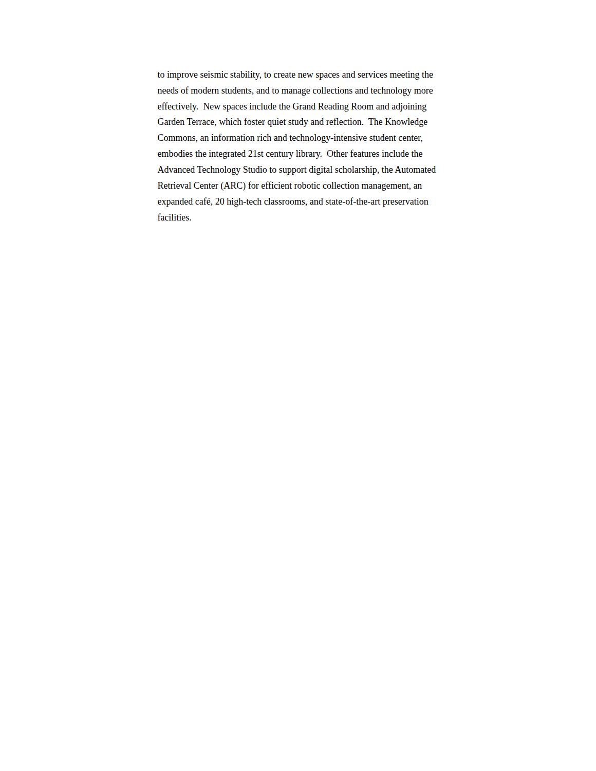to improve seismic stability, to create new spaces and services meeting the needs of modern students, and to manage collections and technology more effectively. New spaces include the Grand Reading Room and adjoining Garden Terrace, which foster quiet study and reflection. The Knowledge Commons, an information rich and technology-intensive student center, embodies the integrated 21st century library. Other features include the Advanced Technology Studio to support digital scholarship, the Automated Retrieval Center (ARC) for efficient robotic collection management, an expanded café, 20 high-tech classrooms, and state-of-the-art preservation facilities.